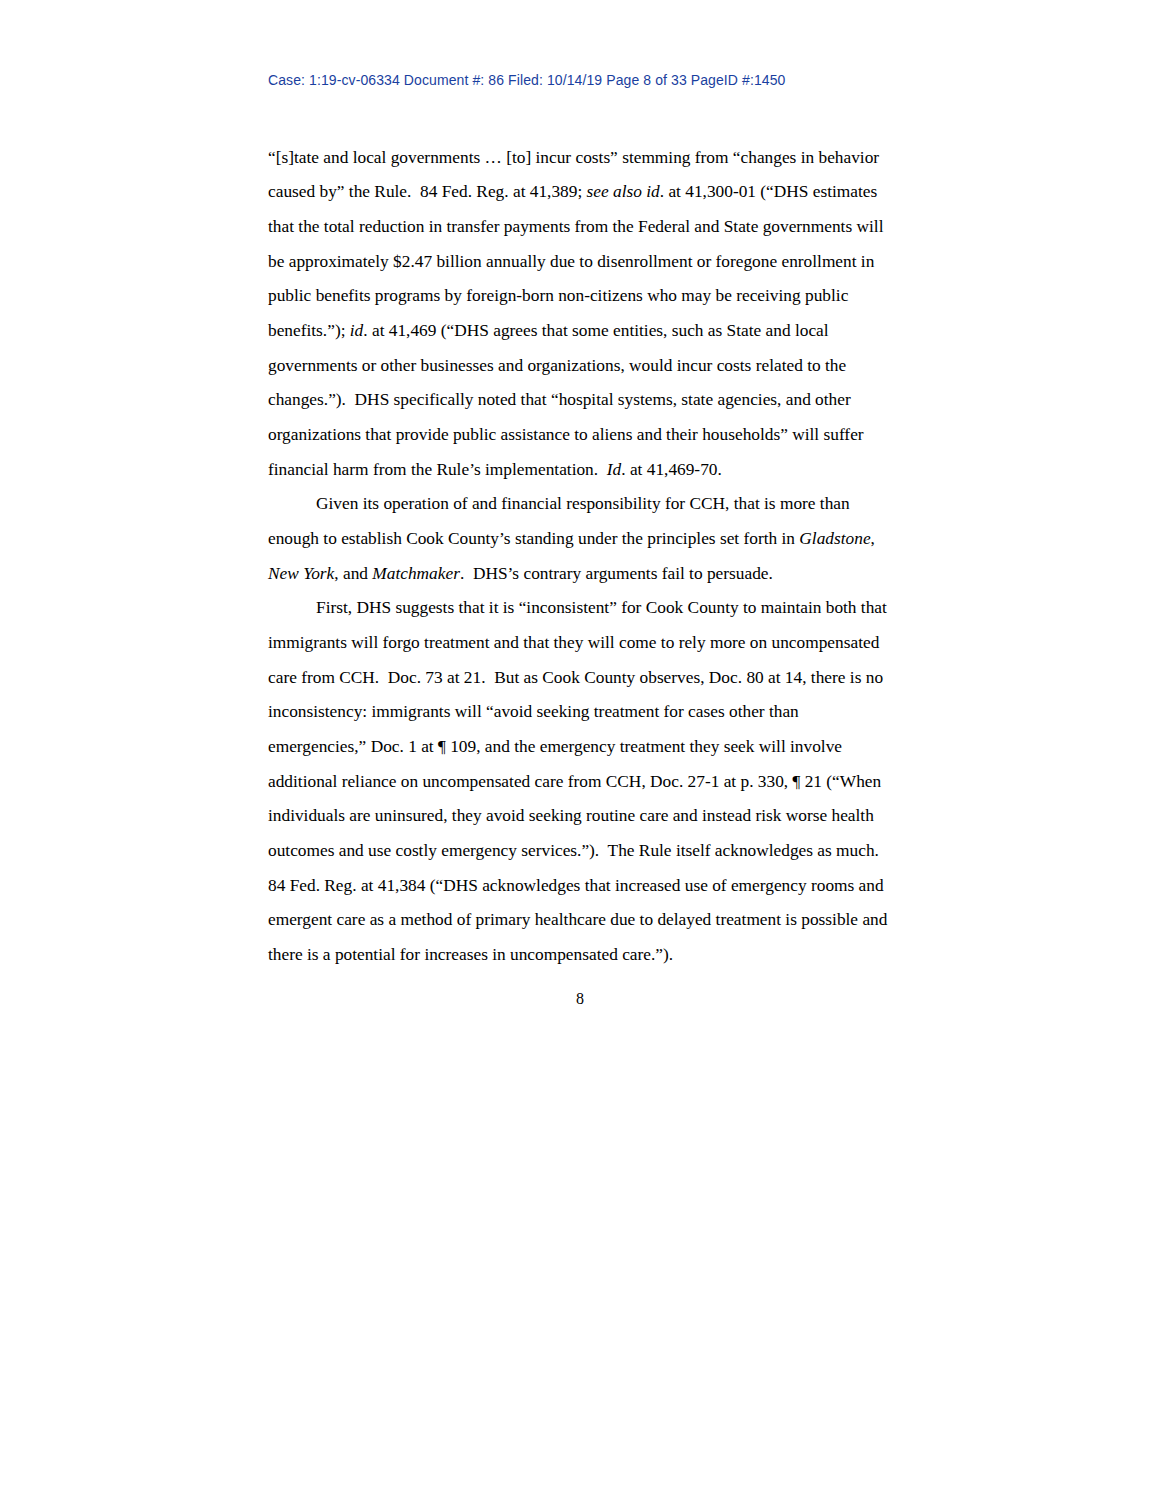Case: 1:19-cv-06334 Document #: 86 Filed: 10/14/19 Page 8 of 33 PageID #:1450
“[s]tate and local governments … [to] incur costs” stemming from “changes in behavior caused by” the Rule. 84 Fed. Reg. at 41,389; see also id. at 41,300-01 (“DHS estimates that the total reduction in transfer payments from the Federal and State governments will be approximately $2.47 billion annually due to disenrollment or foregone enrollment in public benefits programs by foreign-born non-citizens who may be receiving public benefits.”); id. at 41,469 (“DHS agrees that some entities, such as State and local governments or other businesses and organizations, would incur costs related to the changes.”). DHS specifically noted that “hospital systems, state agencies, and other organizations that provide public assistance to aliens and their households” will suffer financial harm from the Rule’s implementation. Id. at 41,469-70.
Given its operation of and financial responsibility for CCH, that is more than enough to establish Cook County’s standing under the principles set forth in Gladstone, New York, and Matchmaker. DHS’s contrary arguments fail to persuade.
First, DHS suggests that it is “inconsistent” for Cook County to maintain both that immigrants will forgo treatment and that they will come to rely more on uncompensated care from CCH. Doc. 73 at 21. But as Cook County observes, Doc. 80 at 14, there is no inconsistency: immigrants will “avoid seeking treatment for cases other than emergencies,” Doc. 1 at ¶ 109, and the emergency treatment they seek will involve additional reliance on uncompensated care from CCH, Doc. 27-1 at p. 330, ¶ 21 (“When individuals are uninsured, they avoid seeking routine care and instead risk worse health outcomes and use costly emergency services.”). The Rule itself acknowledges as much. 84 Fed. Reg. at 41,384 (“DHS acknowledges that increased use of emergency rooms and emergent care as a method of primary healthcare due to delayed treatment is possible and there is a potential for increases in uncompensated care.”).
8